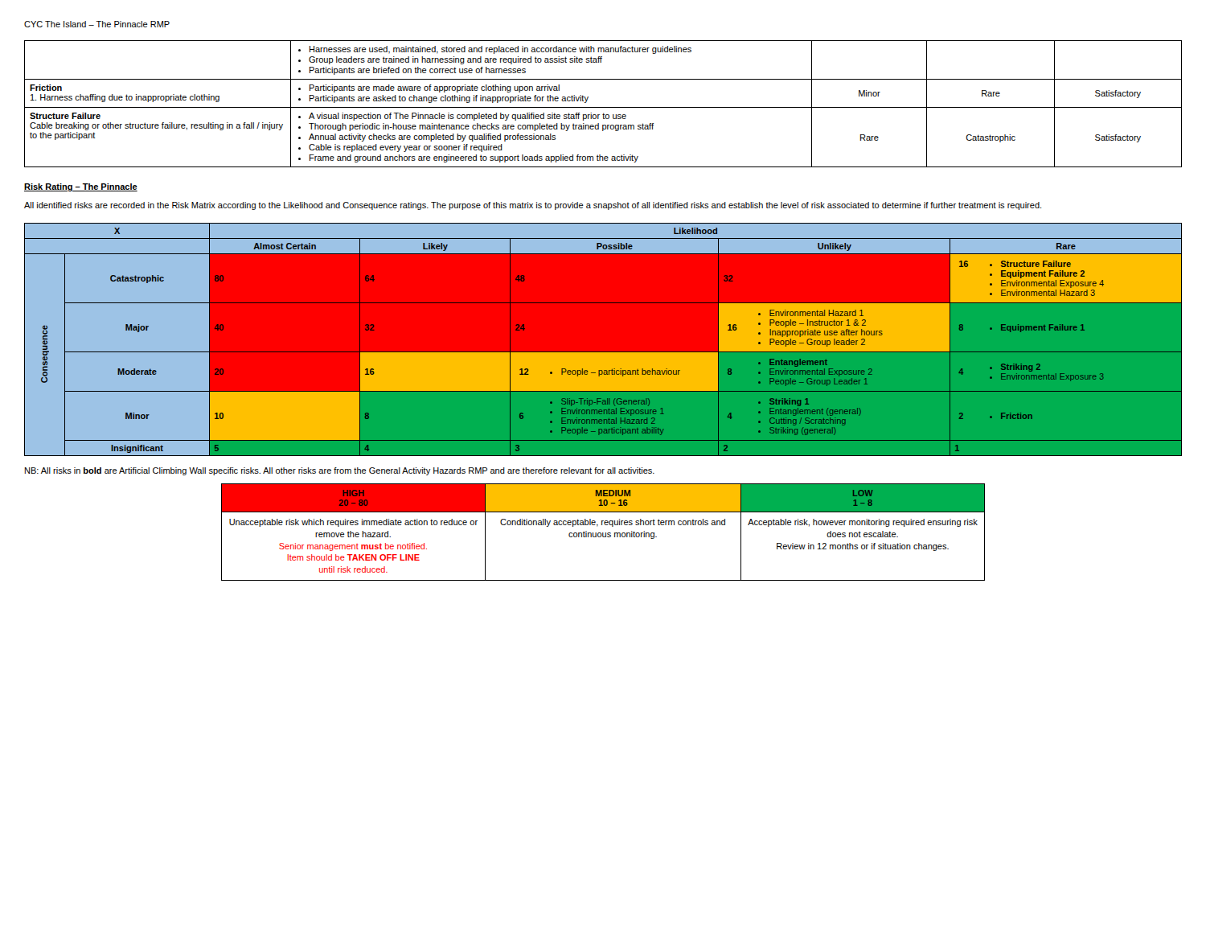CYC The Island – The Pinnacle RMP
| | Harnesses are used, maintained, stored and replaced in accordance with manufacturer guidelines Group leaders are trained in harnessing and are required to assist site staff Participants are briefed on the correct use of harnesses | | | |
| Friction 1. Harness chaffing due to inappropriate clothing | Participants are made aware of appropriate clothing upon arrival Participants are asked to change clothing if inappropriate for the activity | Minor | Rare | Satisfactory |
| Structure Failure Cable breaking or other structure failure, resulting in a fall / injury to the participant | A visual inspection of The Pinnacle is completed by qualified site staff prior to use Thorough periodic in-house maintenance checks are completed by trained program staff Annual activity checks are completed by qualified professionals Cable is replaced every year or sooner if required Frame and ground anchors are engineered to support loads applied from the activity | Rare | Catastrophic | Satisfactory |
Risk Rating – The Pinnacle
All identified risks are recorded in the Risk Matrix according to the Likelihood and Consequence ratings. The purpose of this matrix is to provide a snapshot of all identified risks and establish the level of risk associated to determine if further treatment is required.
| X | Likelihood |
| --- | --- |
| | Almost Certain | Likely | Possible | Unlikely | Rare |
| Consequence | Catastrophic | 80 | 64 | 48 | 32 | / 16 / Structure Failure Equipment Failure 2 Environmental Exposure 4 Environmental Hazard 3 / |
| Major | 40 | 32 | 24 | / 16 / Environmental Hazard 1 People – Instructor 1 & 2 Inappropriate use after hours People – Group leader 2 / | / 8 / Equipment Failure 1 / |
| Moderate | 20 | 16 | / 12 / People – participant behaviour / | / 8 / Entanglement Environmental Exposure 2 People – Group Leader 1 / | / 4 / Striking 2 Environmental Exposure 3 / |
| Minor | 10 | 8 | / 6 / Slip-Trip-Fall (General) Environmental Exposure 1 Environmental Hazard 2 People – participant ability / | / 4 / Striking 1 Entanglement (general) Cutting / Scratching Striking (general) / | / 2 / Friction / |
| Insignificant | 5 | 4 | 3 | 2 | 1 |
NB: All risks in bold are Artificial Climbing Wall specific risks. All other risks are from the General Activity Hazards RMP and are therefore relevant for all activities.
| HIGH 20 – 80 | MEDIUM 10 – 16 | LOW 1 – 8 |
| --- | --- | --- |
| Unacceptable risk which requires immediate action to reduce or remove the hazard. Senior management must be notified. Item should be TAKEN OFF LINE until risk reduced. | Conditionally acceptable, requires short term controls and continuous monitoring. | Acceptable risk, however monitoring required ensuring risk does not escalate. Review in 12 months or if situation changes. |